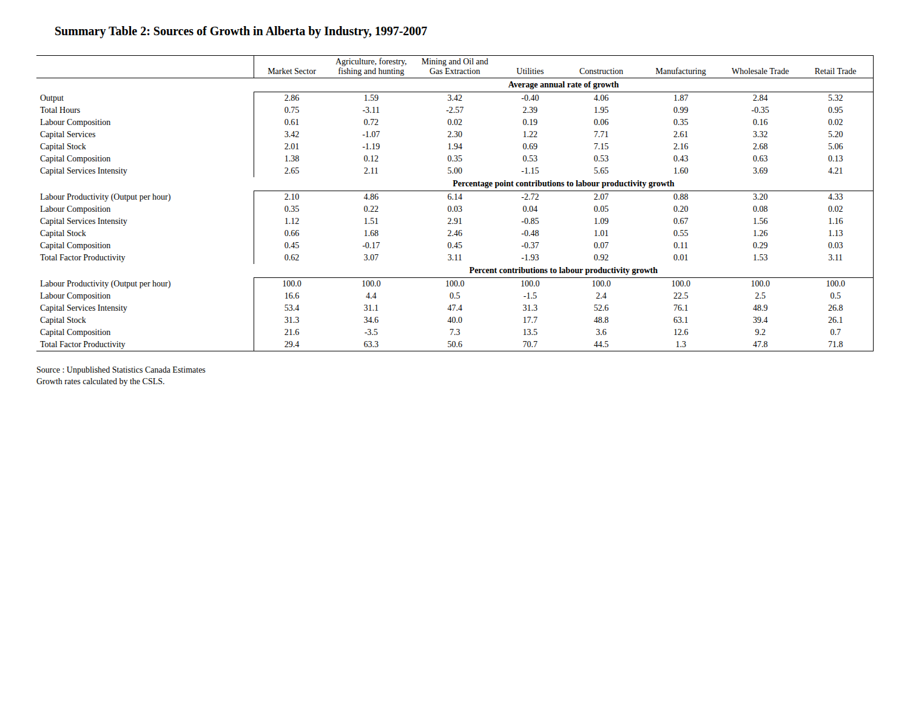Summary Table 2: Sources of Growth in Alberta by Industry, 1997-2007
| | Market Sector | Agriculture, forestry, fishing and hunting | Mining and Oil and Gas Extraction | Utilities | Construction | Manufacturing | Wholesale Trade | Retail Trade |
| --- | --- | --- | --- | --- | --- | --- | --- | --- |
| | Average annual rate of growth |
| Output | 2.86 | 1.59 | 3.42 | -0.40 | 4.06 | 1.87 | 2.84 | 5.32 |
| Total Hours | 0.75 | -3.11 | -2.57 | 2.39 | 1.95 | 0.99 | -0.35 | 0.95 |
| Labour Composition | 0.61 | 0.72 | 0.02 | 0.19 | 0.06 | 0.35 | 0.16 | 0.02 |
| Capital Services | 3.42 | -1.07 | 2.30 | 1.22 | 7.71 | 2.61 | 3.32 | 5.20 |
| Capital Stock | 2.01 | -1.19 | 1.94 | 0.69 | 7.15 | 2.16 | 2.68 | 5.06 |
| Capital Composition | 1.38 | 0.12 | 0.35 | 0.53 | 0.53 | 0.43 | 0.63 | 0.13 |
| Capital Services Intensity | 2.65 | 2.11 | 5.00 | -1.15 | 5.65 | 1.60 | 3.69 | 4.21 |
| | Percentage point contributions to labour productivity growth |
| Labour Productivity (Output per hour) | 2.10 | 4.86 | 6.14 | -2.72 | 2.07 | 0.88 | 3.20 | 4.33 |
| Labour Composition | 0.35 | 0.22 | 0.03 | 0.04 | 0.05 | 0.20 | 0.08 | 0.02 |
| Capital Services Intensity | 1.12 | 1.51 | 2.91 | -0.85 | 1.09 | 0.67 | 1.56 | 1.16 |
| Capital Stock | 0.66 | 1.68 | 2.46 | -0.48 | 1.01 | 0.55 | 1.26 | 1.13 |
| Capital Composition | 0.45 | -0.17 | 0.45 | -0.37 | 0.07 | 0.11 | 0.29 | 0.03 |
| Total Factor Productivity | 0.62 | 3.07 | 3.11 | -1.93 | 0.92 | 0.01 | 1.53 | 3.11 |
| | Percent contributions to labour productivity growth |
| Labour Productivity (Output per hour) | 100.0 | 100.0 | 100.0 | 100.0 | 100.0 | 100.0 | 100.0 | 100.0 |
| Labour Composition | 16.6 | 4.4 | 0.5 | -1.5 | 2.4 | 22.5 | 2.5 | 0.5 |
| Capital Services Intensity | 53.4 | 31.1 | 47.4 | 31.3 | 52.6 | 76.1 | 48.9 | 26.8 |
| Capital Stock | 31.3 | 34.6 | 40.0 | 17.7 | 48.8 | 63.1 | 39.4 | 26.1 |
| Capital Composition | 21.6 | -3.5 | 7.3 | 13.5 | 3.6 | 12.6 | 9.2 | 0.7 |
| Total Factor Productivity | 29.4 | 63.3 | 50.6 | 70.7 | 44.5 | 1.3 | 47.8 | 71.8 |
Source : Unpublished Statistics Canada Estimates
Growth rates calculated by the CSLS.